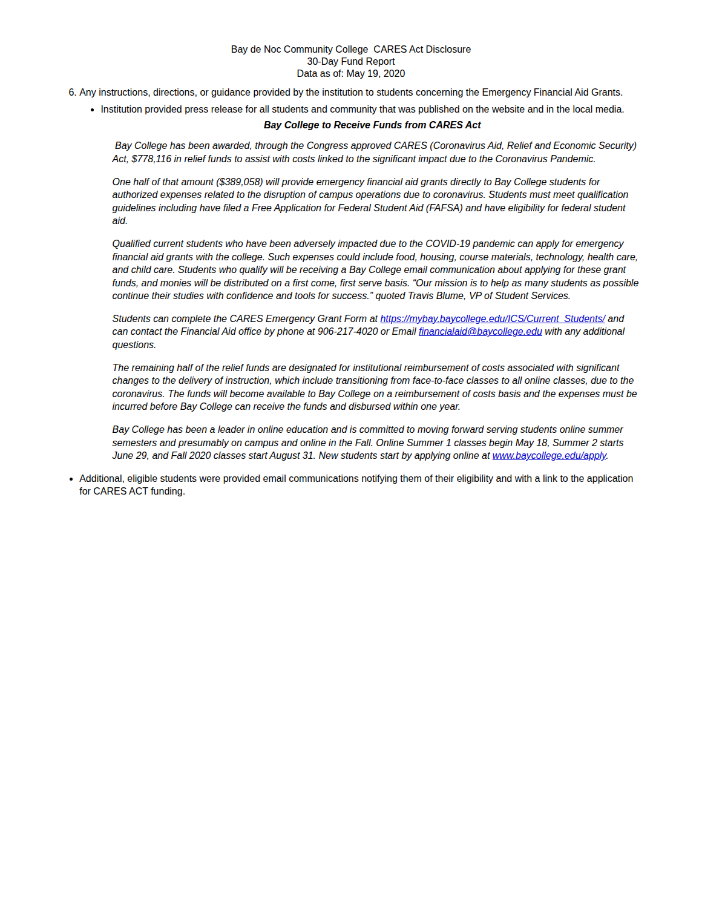Bay de Noc Community College CARES Act Disclosure
30-Day Fund Report
Data as of: May 19, 2020
Any instructions, directions, or guidance provided by the institution to students concerning the Emergency Financial Aid Grants.
Institution provided press release for all students and community that was published on the website and in the local media.
Bay College to Receive Funds from CARES Act
Bay College has been awarded, through the Congress approved CARES (Coronavirus Aid, Relief and Economic Security) Act, $778,116 in relief funds to assist with costs linked to the significant impact due to the Coronavirus Pandemic.
One half of that amount ($389,058) will provide emergency financial aid grants directly to Bay College students for authorized expenses related to the disruption of campus operations due to coronavirus. Students must meet qualification guidelines including have filed a Free Application for Federal Student Aid (FAFSA) and have eligibility for federal student aid.
Qualified current students who have been adversely impacted due to the COVID-19 pandemic can apply for emergency financial aid grants with the college. Such expenses could include food, housing, course materials, technology, health care, and child care. Students who qualify will be receiving a Bay College email communication about applying for these grant funds, and monies will be distributed on a first come, first serve basis. “Our mission is to help as many students as possible continue their studies with confidence and tools for success.” quoted Travis Blume, VP of Student Services.
Students can complete the CARES Emergency Grant Form at https://mybay.baycollege.edu/ICS/Current_Students/ and can contact the Financial Aid office by phone at 906-217-4020 or Email financialaid@baycollege.edu with any additional questions.
The remaining half of the relief funds are designated for institutional reimbursement of costs associated with significant changes to the delivery of instruction, which include transitioning from face-to-face classes to all online classes, due to the coronavirus. The funds will become available to Bay College on a reimbursement of costs basis and the expenses must be incurred before Bay College can receive the funds and disbursed within one year.
Bay College has been a leader in online education and is committed to moving forward serving students online summer semesters and presumably on campus and online in the Fall. Online Summer 1 classes begin May 18, Summer 2 starts June 29, and Fall 2020 classes start August 31. New students start by applying online at www.baycollege.edu/apply.
Additional, eligible students were provided email communications notifying them of their eligibility and with a link to the application for CARES ACT funding.